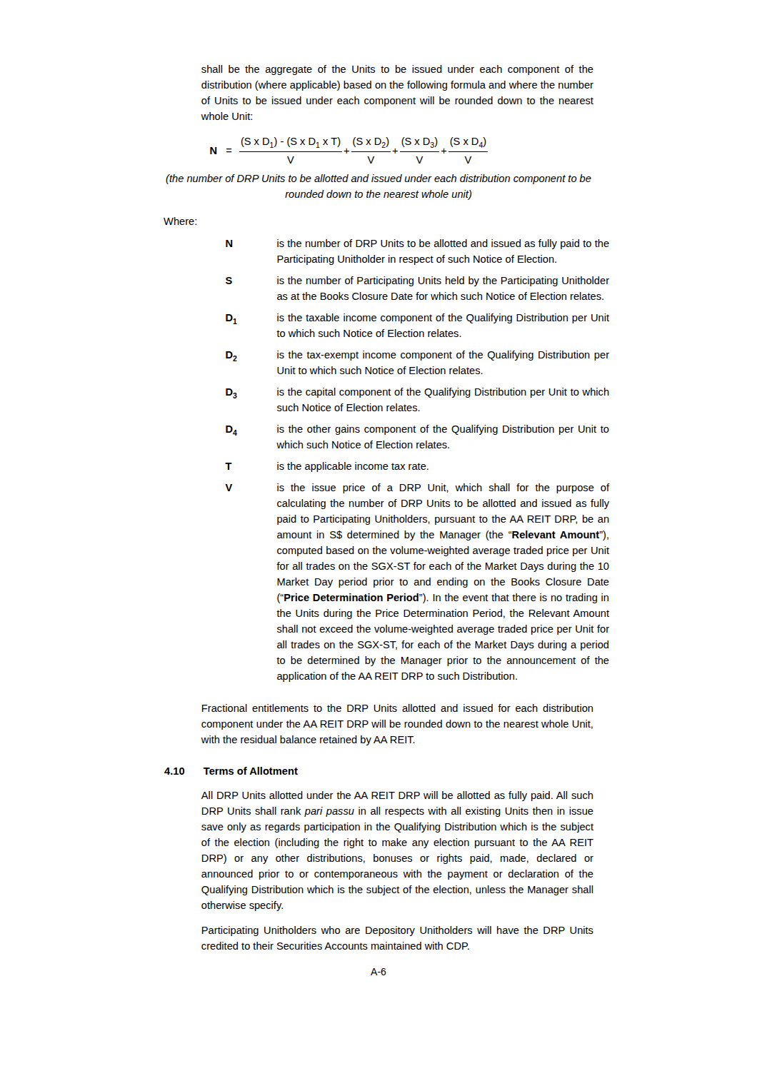shall be the aggregate of the Units to be issued under each component of the distribution (where applicable) based on the following formula and where the number of Units to be issued under each component will be rounded down to the nearest whole Unit:
| N | = | (S x D 1 ) - (S x D 1 x T) | + | (S x D 2 ) | + | (S x D 3 ) | + | (S x D 4 ) |
| V | V | V | V |
(the number of DRP Units to be allotted and issued under each distribution component to be rounded down to the nearest whole unit)
Where:
| N | is the number of DRP Units to be allotted and issued as fully paid to the Participating Unitholder in respect of such Notice of Election. |
| S | is the number of Participating Units held by the Participating Unitholder as at the Books Closure Date for which such Notice of Election relates. |
| D 1 | is the taxable income component of the Qualifying Distribution per Unit to which such Notice of Election relates. |
| D 2 | is the tax-exempt income component of the Qualifying Distribution per Unit to which such Notice of Election relates. |
| D 3 | is the capital component of the Qualifying Distribution per Unit to which such Notice of Election relates. |
| D 4 | is the other gains component of the Qualifying Distribution per Unit to which such Notice of Election relates. |
| T | is the applicable income tax rate. |
| V | is the issue price of a DRP Unit, which shall for the purpose of calculating the number of DRP Units to be allotted and issued as fully paid to Participating Unitholders, pursuant to the AA REIT DRP, be an amount in S$ determined by the Manager (the “ Relevant Amount ”), computed based on the volume-weighted average traded price per Unit for all trades on the SGX-ST for each of the Market Days during the 10 Market Day period prior to and ending on the Books Closure Date (“ Price Determination Period ”). In the event that there is no trading in the Units during the Price Determination Period, the Relevant Amount shall not exceed the volume-weighted average traded price per Unit for all trades on the SGX-ST, for each of the Market Days during a period to be determined by the Manager prior to the announcement of the application of the AA REIT DRP to such Distribution. |
Fractional entitlements to the DRP Units allotted and issued for each distribution component under the AA REIT DRP will be rounded down to the nearest whole Unit, with the residual balance retained by AA REIT.
| 4.10 | Terms of Allotment |
All DRP Units allotted under the AA REIT DRP will be allotted as fully paid. All such DRP Units shall rank pari passu in all respects with all existing Units then in issue save only as regards participation in the Qualifying Distribution which is the subject of the election (including the right to make any election pursuant to the AA REIT DRP) or any other distributions, bonuses or rights paid, made, declared or announced prior to or contemporaneous with the payment or declaration of the Qualifying Distribution which is the subject of the election, unless the Manager shall otherwise specify.
Participating Unitholders who are Depository Unitholders will have the DRP Units credited to their Securities Accounts maintained with CDP.
A-6